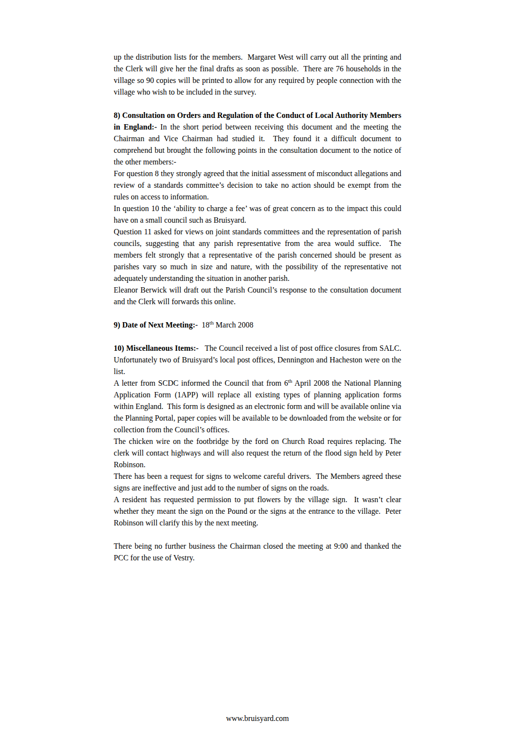up the distribution lists for the members. Margaret West will carry out all the printing and the Clerk will give her the final drafts as soon as possible. There are 76 households in the village so 90 copies will be printed to allow for any required by people connection with the village who wish to be included in the survey.
8) Consultation on Orders and Regulation of the Conduct of Local Authority Members in England:- In the short period between receiving this document and the meeting the Chairman and Vice Chairman had studied it. They found it a difficult document to comprehend but brought the following points in the consultation document to the notice of the other members:-
For question 8 they strongly agreed that the initial assessment of misconduct allegations and review of a standards committee’s decision to take no action should be exempt from the rules on access to information.
In question 10 the ‘ability to charge a fee’ was of great concern as to the impact this could have on a small council such as Bruisyard.
Question 11 asked for views on joint standards committees and the representation of parish councils, suggesting that any parish representative from the area would suffice. The members felt strongly that a representative of the parish concerned should be present as parishes vary so much in size and nature, with the possibility of the representative not adequately understanding the situation in another parish.
Eleanor Berwick will draft out the Parish Council’s response to the consultation document and the Clerk will forwards this online.
9) Date of Next Meeting:- 18th March 2008
10) Miscellaneous Items:- The Council received a list of post office closures from SALC. Unfortunately two of Bruisyard’s local post offices, Dennington and Hacheston were on the list.
A letter from SCDC informed the Council that from 6th April 2008 the National Planning Application Form (1APP) will replace all existing types of planning application forms within England. This form is designed as an electronic form and will be available online via the Planning Portal, paper copies will be available to be downloaded from the website or for collection from the Council’s offices.
The chicken wire on the footbridge by the ford on Church Road requires replacing. The clerk will contact highways and will also request the return of the flood sign held by Peter Robinson.
There has been a request for signs to welcome careful drivers. The Members agreed these signs are ineffective and just add to the number of signs on the roads.
A resident has requested permission to put flowers by the village sign. It wasn’t clear whether they meant the sign on the Pound or the signs at the entrance to the village. Peter Robinson will clarify this by the next meeting.
There being no further business the Chairman closed the meeting at 9:00 and thanked the PCC for the use of Vestry.
www.bruisyard.com